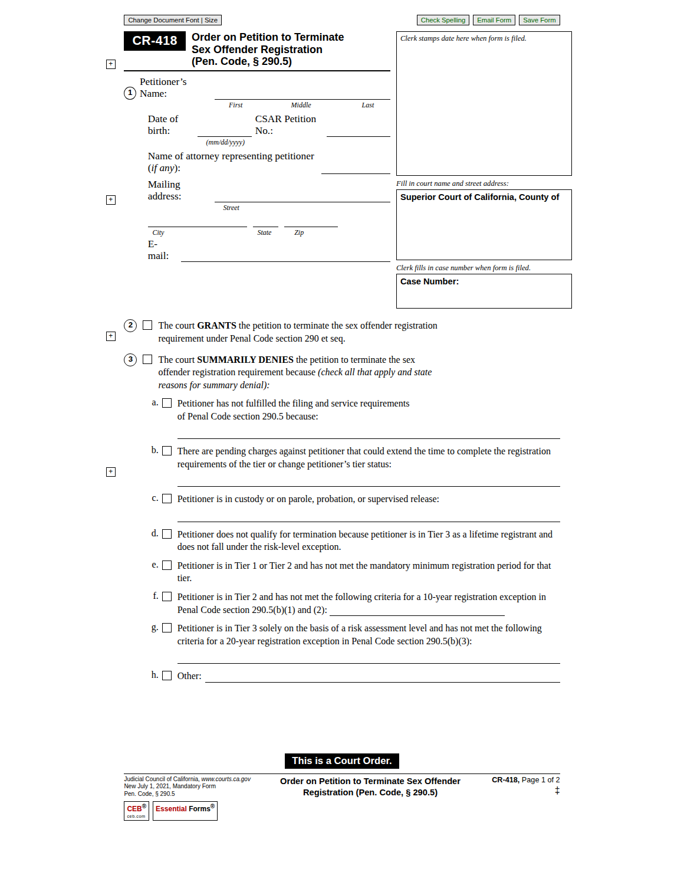+
+
+
+
Change Document Font | Size
Check Spelling Email Form Save Form
CR-418
Order on Petition to Terminate
Sex Offender Registration
(Pen. Code, § 290.5)
1 Petitioner’s Name:
First Middle Last
Date of birth: CSAR Petition No.:
(mm/dd/yyyy)
Name of attorney representing petitioner (if any):
Mailing address:
Street
City State Zip
E-mail:
Clerk stamps date here when form is filed.
Fill in court name and street address:
Superior Court of California, County of
Clerk fills in case number when form is filed.
Case Number:
2
The court GRANTS the petition to terminate the sex offender registration requirement under Penal Code section 290 et seq.
3
The court SUMMARILY DENIES the petition to terminate the sex offender registration requirement because (check all that apply and state reasons for summary denial):
a.
Petitioner has not fulfilled the filing and service requirements
of Penal Code section 290.5 because:
b.
There are pending charges against petitioner that could extend the time to complete the registration requirements of the tier or change petitioner’s tier status:
c.
Petitioner is in custody or on parole, probation, or supervised release:
d.
Petitioner does not qualify for termination because petitioner is in Tier 3 as a lifetime registrant and does not fall under the risk-level exception.
e.
Petitioner is in Tier 1 or Tier 2 and has not met the mandatory minimum registration period for that tier.
f.
Petitioner is in Tier 2 and has not met the following criteria for a 10-year registration exception in Penal Code section 290.5(b)(1) and (2):
g.
Petitioner is in Tier 3 solely on the basis of a risk assessment level and has not met the following criteria for a 20-year registration exception in Penal Code section 290.5(b)(3):
h.
Other:
This is a Court Order.
Judicial Council of California, www.courts.ca.gov
New July 1, 2021, Mandatory Form
Pen. Code, § 290.5
CEB®ceb.com Essential Forms®
Order on Petition to Terminate Sex Offender
Registration (Pen. Code, § 290.5)
CR-418, Page 1 of 2 ‡